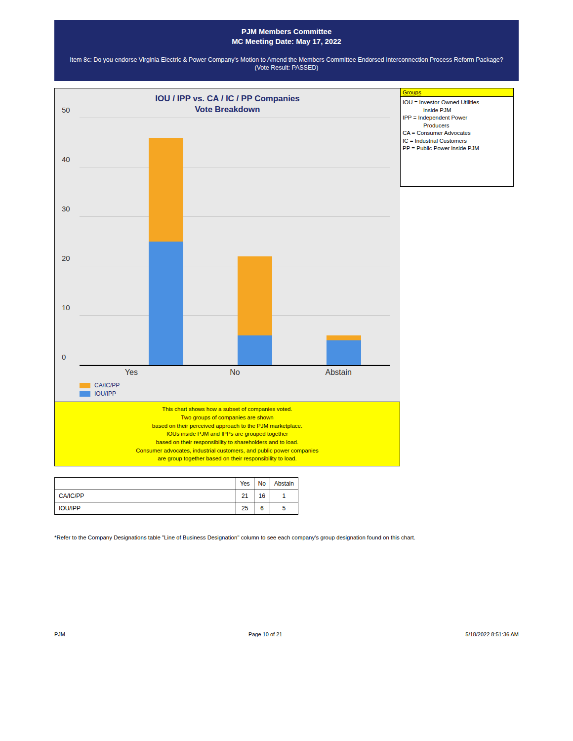PJM Members Committee
MC Meeting Date: May 17, 2022
Item 8c: Do you endorse Virginia Electric & Power Company's Motion to Amend the Members Committee Endorsed Interconnection Process Reform Package?
(Vote Result: PASSED)
IOU / IPP vs. CA / IC / PP Companies
Vote Breakdown
0
10
20
30
40
50
Yes
No
Abstain
CA/IC/PP
IOU/IPP
This chart shows how a subset of companies voted.
Two groups of companies are shown
based on their perceived approach to the PJM marketplace.
IOUs inside PJM and IPPs are grouped together
based on their responsibility to shareholders and to load.
Consumer advocates, industrial customers, and public power companies
are group together based on their responsibility to load.
Groups
IOU = Investor-Owned Utilities
inside PJM IPP = Independent Power
Producers CA = Consumer Advocates
IC = Industrial Customers
PP = Public Power inside PJM
| | Yes | No | Abstain |
| CA/IC/PP | 21 | 16 | 1 |
| IOU/IPP | 25 | 6 | 5 |
*Refer to the Company Designations table "Line of Business Designation" column to see each company's group designation found on this chart.
PJM
Page 10 of 21
5/18/2022 8:51:36 AM